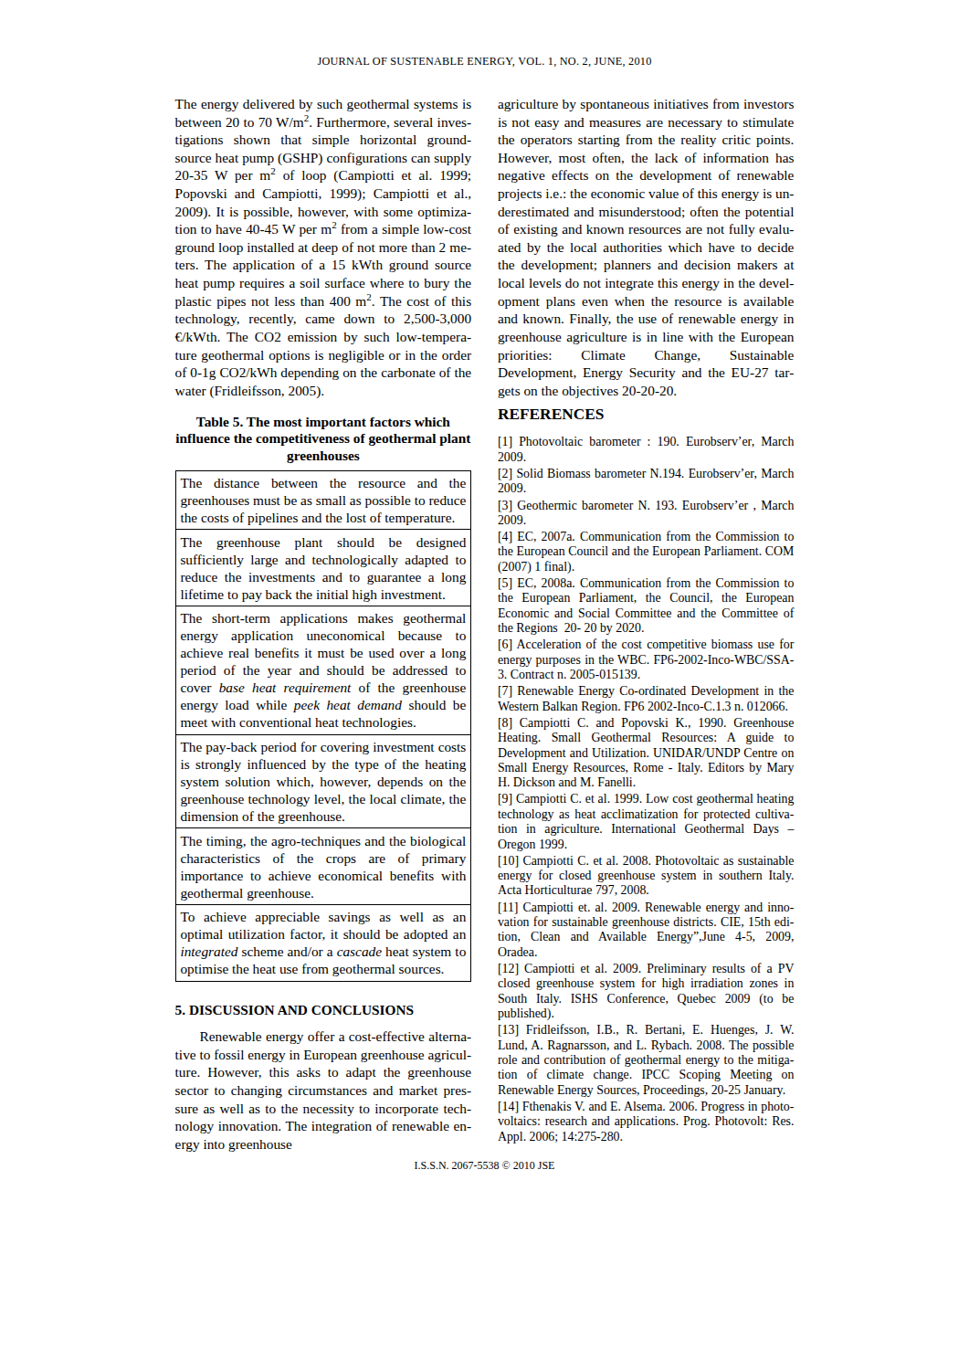JOURNAL OF SUSTENABLE ENERGY, VOL. 1, NO. 2, JUNE, 2010
The energy delivered by such geothermal systems is between 20 to 70 W/m2. Furthermore, several investigations shown that simple horizontal ground-source heat pump (GSHP) configurations can supply 20-35 W per m2 of loop (Campiotti et al. 1999; Popovski and Campiotti, 1999); Campiotti et al., 2009). It is possible, however, with some optimization to have 40-45 W per m2 from a simple low-cost ground loop installed at deep of not more than 2 meters. The application of a 15 kWth ground source heat pump requires a soil surface where to bury the plastic pipes not less than 400 m2. The cost of this technology, recently, came down to 2,500-3,000 €/kWth. The CO2 emission by such low-temperature geothermal options is negligible or in the order of 0-1g CO2/kWh depending on the carbonate of the water (Fridleifsson, 2005).
Table 5. The most important factors which influence the competitiveness of geothermal plant greenhouses
| The distance between the resource and the greenhouses must be as small as possible to reduce the costs of pipelines and the lost of temperature. |
| The greenhouse plant should be designed sufficiently large and technologically adapted to reduce the investments and to guarantee a long lifetime to pay back the initial high investment. |
| The short-term applications makes geothermal energy application uneconomical because to achieve real benefits it must be used over a long period of the year and should be addressed to cover base heat requirement of the greenhouse energy load while peek heat demand should be meet with conventional heat technologies. |
| The pay-back period for covering investment costs is strongly influenced by the type of the heating system solution which, however, depends on the greenhouse technology level, the local climate, the dimension of the greenhouse. |
| The timing, the agro-techniques and the biological characteristics of the crops are of primary importance to achieve economical benefits with geothermal greenhouse. |
| To achieve appreciable savings as well as an optimal utilization factor, it should be adopted an integrated scheme and/or a cascade heat system to optimise the heat use from geothermal sources. |
5. Discussion and Conclusions
Renewable energy offer a cost-effective alternative to fossil energy in European greenhouse agriculture. However, this asks to adapt the greenhouse sector to changing circumstances and market pressure as well as to the necessity to incorporate technology innovation. The integration of renewable energy into greenhouse
agriculture by spontaneous initiatives from investors is not easy and measures are necessary to stimulate the operators starting from the reality critic points. However, most often, the lack of information has negative effects on the development of renewable projects i.e.: the economic value of this energy is underestimated and misunderstood; often the potential of existing and known resources are not fully evaluated by the local authorities which have to decide the development; planners and decision makers at local levels do not integrate this energy in the development plans even when the resource is available and known. Finally, the use of renewable energy in greenhouse agriculture is in line with the European priorities: Climate Change, Sustainable Development, Energy Security and the EU-27 targets on the objectives 20-20-20.
References
[1] Photovoltaic barometer : 190. Eurobserv’er, March 2009.
[2] Solid Biomass barometer N.194. Eurobserv’er, March 2009.
[3] Geothermic barometer N. 193. Eurobserv’er , March 2009.
[4] EC, 2007a. Communication from the Commission to the European Council and the European Parliament. COM (2007) 1 final).
[5] EC, 2008a. Communication from the Commission to the European Parliament, the Council, the European Economic and Social Committee and the Committee of the Regions 20- 20 by 2020.
[6] Acceleration of the cost competitive biomass use for energy purposes in the WBC. FP6-2002-Inco-WBC/SSA-3. Contract n. 2005-015139.
[7] Renewable Energy Co-ordinated Development in the Western Balkan Region. FP6 2002-Inco-C.1.3 n. 012066.
[8] Campiotti C. and Popovski K., 1990. Greenhouse Heating. Small Geothermal Resources: A guide to Development and Utilization. UNIDAR/UNDP Centre on Small Energy Resources, Rome - Italy. Editors by Mary H. Dickson and M. Fanelli.
[9] Campiotti C. et al. 1999. Low cost geothermal heating technology as heat acclimatization for protected cultivation in agriculture. International Geothermal Days – Oregon 1999.
[10] Campiotti C. et al. 2008. Photovoltaic as sustainable energy for closed greenhouse system in southern Italy. Acta Horticulturae 797, 2008.
[11] Campiotti et. al. 2009. Renewable energy and innovation for sustainable greenhouse districts. CIE, 15th edition, Clean and Available Energy”,June 4-5, 2009, Oradea.
[12] Campiotti et al. 2009. Preliminary results of a PV closed greenhouse system for high irradiation zones in South Italy. ISHS Conference, Quebec 2009 (to be published).
[13] Fridleifsson, I.B., R. Bertani, E. Huenges, J. W. Lund, A. Ragnarsson, and L. Rybach. 2008. The possible role and contribution of geothermal energy to the mitigation of climate change. IPCC Scoping Meeting on Renewable Energy Sources, Proceedings, 20-25 January.
[14] Fthenakis V. and E. Alsema. 2006. Progress in photovoltaics: research and applications. Prog. Photovolt: Res. Appl. 2006; 14:275-280.
I.S.S.N. 2067-5538 © 2010 JSE